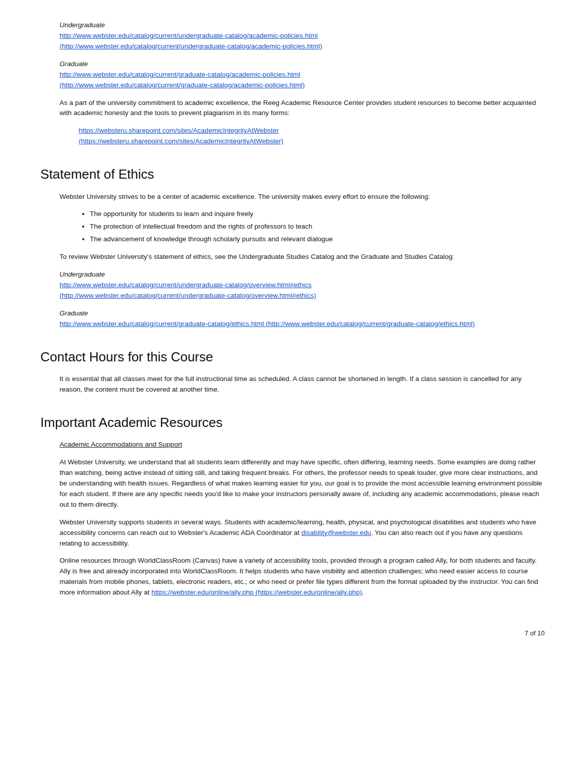Undergraduate
http://www.webster.edu/catalog/current/undergraduate-catalog/academic-policies.html
(http://www.webster.edu/catalog/current/undergraduate-catalog/academic-policies.html)
Graduate
http://www.webster.edu/catalog/current/graduate-catalog/academic-policies.html
(http://www.webster.edu/catalog/current/graduate-catalog/academic-policies.html)
As a part of the university commitment to academic excellence, the Reeg Academic Resource Center provides student resources to become better acquainted with academic honesty and the tools to prevent plagiarism in its many forms:
https://websteru.sharepoint.com/sites/AcademicIntegrityAtWebster
(https://websteru.sharepoint.com/sites/AcademicIntegrityAtWebster)
Statement of Ethics
Webster University strives to be a center of academic excellence. The university makes every effort to ensure the following:
The opportunity for students to learn and inquire freely
The protection of intellectual freedom and the rights of professors to teach
The advancement of knowledge through scholarly pursuits and relevant dialogue
To review Webster University's statement of ethics, see the Undergraduate Studies Catalog and the Graduate and Studies Catalog:
Undergraduate
http://www.webster.edu/catalog/current/undergraduate-catalog/overview.html#ethics
(http://www.webster.edu/catalog/current/undergraduate-catalog/overview.html#ethics)
Graduate
http://www.webster.edu/catalog/current/graduate-catalog/ethics.html (http://www.webster.edu/catalog/current/graduate-catalog/ethics.html)
Contact Hours for this Course
It is essential that all classes meet for the full instructional time as scheduled. A class cannot be shortened in length. If a class session is cancelled for any reason, the content must be covered at another time.
Important Academic Resources
Academic Accommodations and Support
At Webster University, we understand that all students learn differently and may have specific, often differing, learning needs. Some examples are doing rather than watching, being active instead of sitting still, and taking frequent breaks. For others, the professor needs to speak louder, give more clear instructions, and be understanding with health issues. Regardless of what makes learning easier for you, our goal is to provide the most accessible learning environment possible for each student. If there are any specific needs you'd like to make your instructors personally aware of, including any academic accommodations, please reach out to them directly.
Webster University supports students in several ways. Students with academic/learning, health, physical, and psychological disabilities and students who have accessibility concerns can reach out to Webster's Academic ADA Coordinator at disability@webster.edu. You can also reach out if you have any questions relating to accessibility.
Online resources through WorldClassRoom (Canvas) have a variety of accessibility tools, provided through a program called Ally, for both students and faculty. Ally is free and already incorporated into WorldClassRoom. It helps students who have visibility and attention challenges; who need easier access to course materials from mobile phones, tablets, electronic readers, etc.; or who need or prefer file types different from the format uploaded by the instructor. You can find more information about Ally at https://webster.edu/online/ally.php (https://webster.edu/online/ally.php).
7 of 10